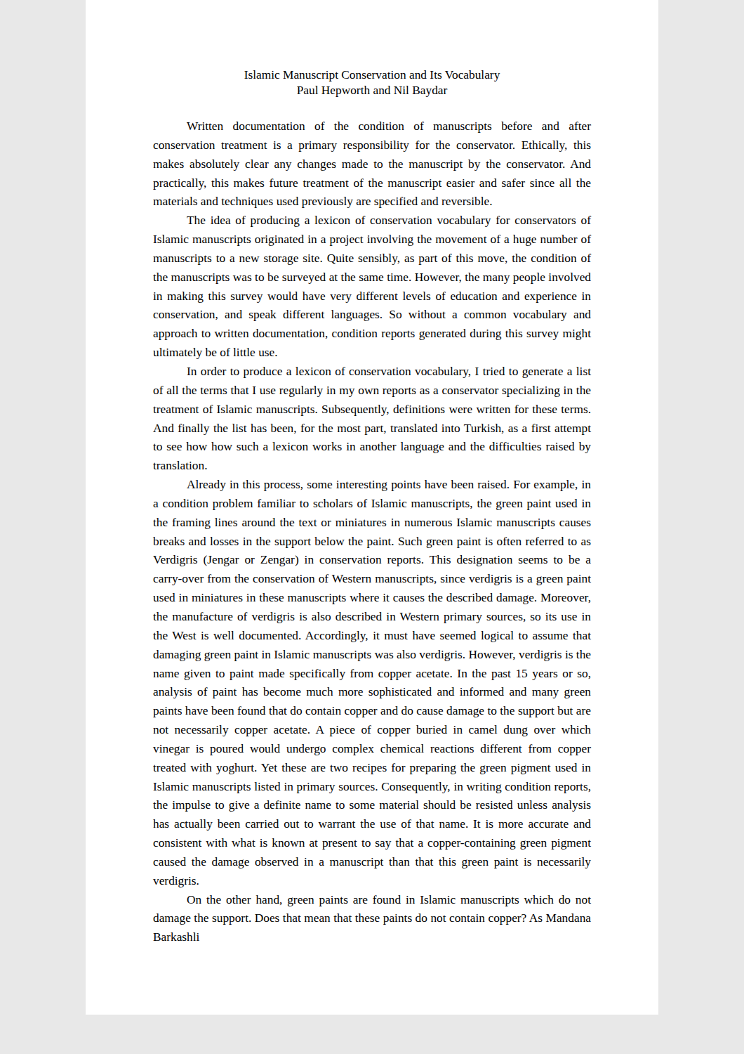Islamic Manuscript Conservation and Its Vocabulary Paul Hepworth and Nil Baydar
Written documentation of the condition of manuscripts before and after conservation treatment is a primary responsibility for the conservator. Ethically, this makes absolutely clear any changes made to the manuscript by the conservator. And practically, this makes future treatment of the manuscript easier and safer since all the materials and techniques used previously are specified and reversible.
The idea of producing a lexicon of conservation vocabulary for conservators of Islamic manuscripts originated in a project involving the movement of a huge number of manuscripts to a new storage site. Quite sensibly, as part of this move, the condition of the manuscripts was to be surveyed at the same time. However, the many people involved in making this survey would have very different levels of education and experience in conservation, and speak different languages. So without a common vocabulary and approach to written documentation, condition reports generated during this survey might ultimately be of little use.
In order to produce a lexicon of conservation vocabulary, I tried to generate a list of all the terms that I use regularly in my own reports as a conservator specializing in the treatment of Islamic manuscripts. Subsequently, definitions were written for these terms. And finally the list has been, for the most part, translated into Turkish, as a first attempt to see how how such a lexicon works in another language and the difficulties raised by translation.
Already in this process, some interesting points have been raised. For example, in a condition problem familiar to scholars of Islamic manuscripts, the green paint used in the framing lines around the text or miniatures in numerous Islamic manuscripts causes breaks and losses in the support below the paint. Such green paint is often referred to as Verdigris (Jengar or Zengar) in conservation reports. This designation seems to be a carry-over from the conservation of Western manuscripts, since verdigris is a green paint used in miniatures in these manuscripts where it causes the described damage. Moreover, the manufacture of verdigris is also described in Western primary sources, so its use in the West is well documented. Accordingly, it must have seemed logical to assume that damaging green paint in Islamic manuscripts was also verdigris. However, verdigris is the name given to paint made specifically from copper acetate. In the past 15 years or so, analysis of paint has become much more sophisticated and informed and many green paints have been found that do contain copper and do cause damage to the support but are not necessarily copper acetate. A piece of copper buried in camel dung over which vinegar is poured would undergo complex chemical reactions different from copper treated with yoghurt. Yet these are two recipes for preparing the green pigment used in Islamic manuscripts listed in primary sources. Consequently, in writing condition reports, the impulse to give a definite name to some material should be resisted unless analysis has actually been carried out to warrant the use of that name. It is more accurate and consistent with what is known at present to say that a copper-containing green pigment caused the damage observed in a manuscript than that this green paint is necessarily verdigris.
On the other hand, green paints are found in Islamic manuscripts which do not damage the support. Does that mean that these paints do not contain copper? As Mandana Barkashli